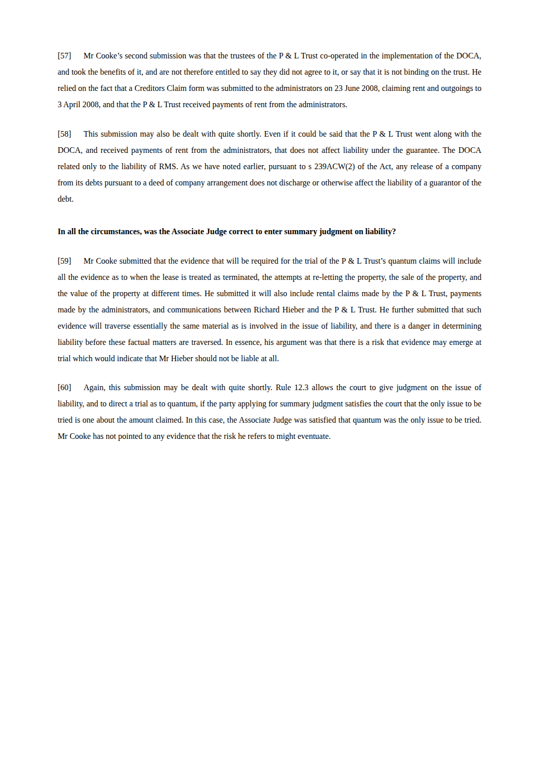[57] Mr Cooke’s second submission was that the trustees of the P & L Trust co-operated in the implementation of the DOCA, and took the benefits of it, and are not therefore entitled to say they did not agree to it, or say that it is not binding on the trust. He relied on the fact that a Creditors Claim form was submitted to the administrators on 23 June 2008, claiming rent and outgoings to 3 April 2008, and that the P & L Trust received payments of rent from the administrators.
[58] This submission may also be dealt with quite shortly. Even if it could be said that the P & L Trust went along with the DOCA, and received payments of rent from the administrators, that does not affect liability under the guarantee. The DOCA related only to the liability of RMS. As we have noted earlier, pursuant to s 239ACW(2) of the Act, any release of a company from its debts pursuant to a deed of company arrangement does not discharge or otherwise affect the liability of a guarantor of the debt.
In all the circumstances, was the Associate Judge correct to enter summary judgment on liability?
[59] Mr Cooke submitted that the evidence that will be required for the trial of the P & L Trust’s quantum claims will include all the evidence as to when the lease is treated as terminated, the attempts at re-letting the property, the sale of the property, and the value of the property at different times. He submitted it will also include rental claims made by the P & L Trust, payments made by the administrators, and communications between Richard Hieber and the P & L Trust. He further submitted that such evidence will traverse essentially the same material as is involved in the issue of liability, and there is a danger in determining liability before these factual matters are traversed. In essence, his argument was that there is a risk that evidence may emerge at trial which would indicate that Mr Hieber should not be liable at all.
[60] Again, this submission may be dealt with quite shortly. Rule 12.3 allows the court to give judgment on the issue of liability, and to direct a trial as to quantum, if the party applying for summary judgment satisfies the court that the only issue to be tried is one about the amount claimed. In this case, the Associate Judge was satisfied that quantum was the only issue to be tried. Mr Cooke has not pointed to any evidence that the risk he refers to might eventuate.